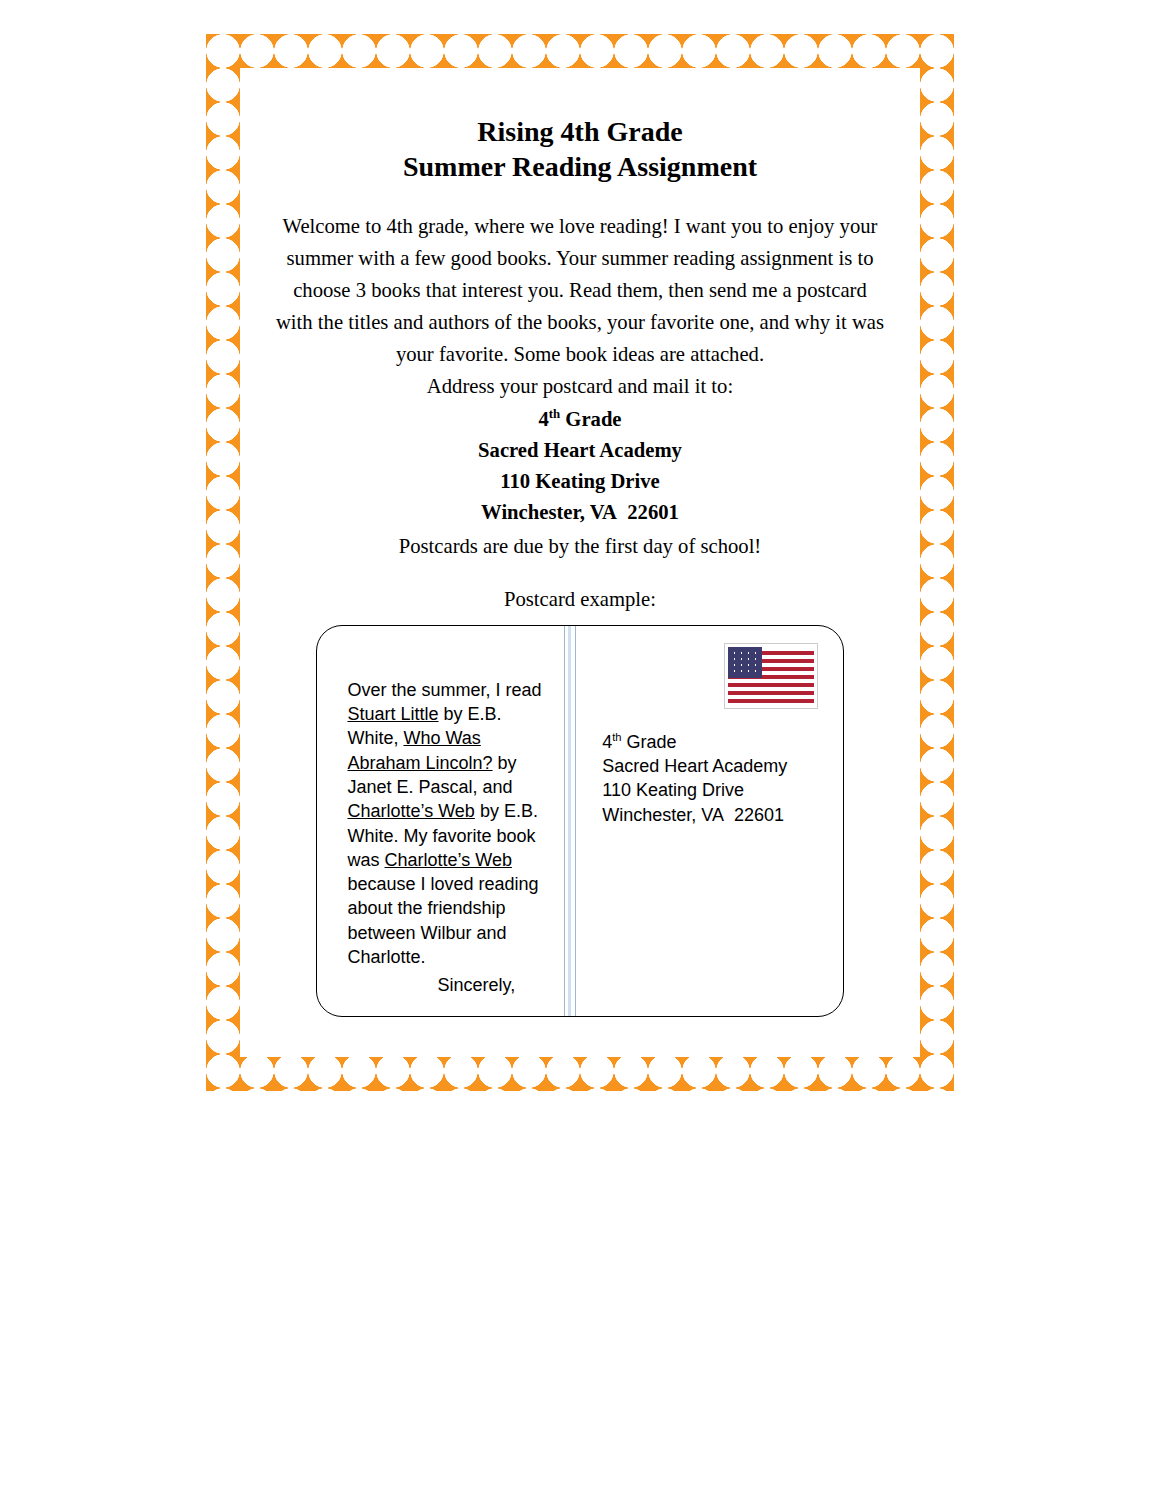Rising 4th Grade
Summer Reading Assignment
Welcome to 4th grade, where we love reading! I want you to enjoy your summer with a few good books. Your summer reading assignment is to choose 3 books that interest you. Read them, then send me a postcard with the titles and authors of the books, your favorite one, and why it was your favorite. Some book ideas are attached.
Address your postcard and mail it to:
4th Grade
Sacred Heart Academy
110 Keating Drive
Winchester, VA 22601
Postcards are due by the first day of school!
Postcard example:
Over the summer, I read Stuart Little by E.B. White, Who Was Abraham Lincoln? by Janet E. Pascal, and Charlotte’s Web by E.B. White. My favorite book was Charlotte’s Web because I loved reading about the friendship between Wilbur and Charlotte.
Sincerely,
4th Grade
Sacred Heart Academy
110 Keating Drive
Winchester, VA 22601